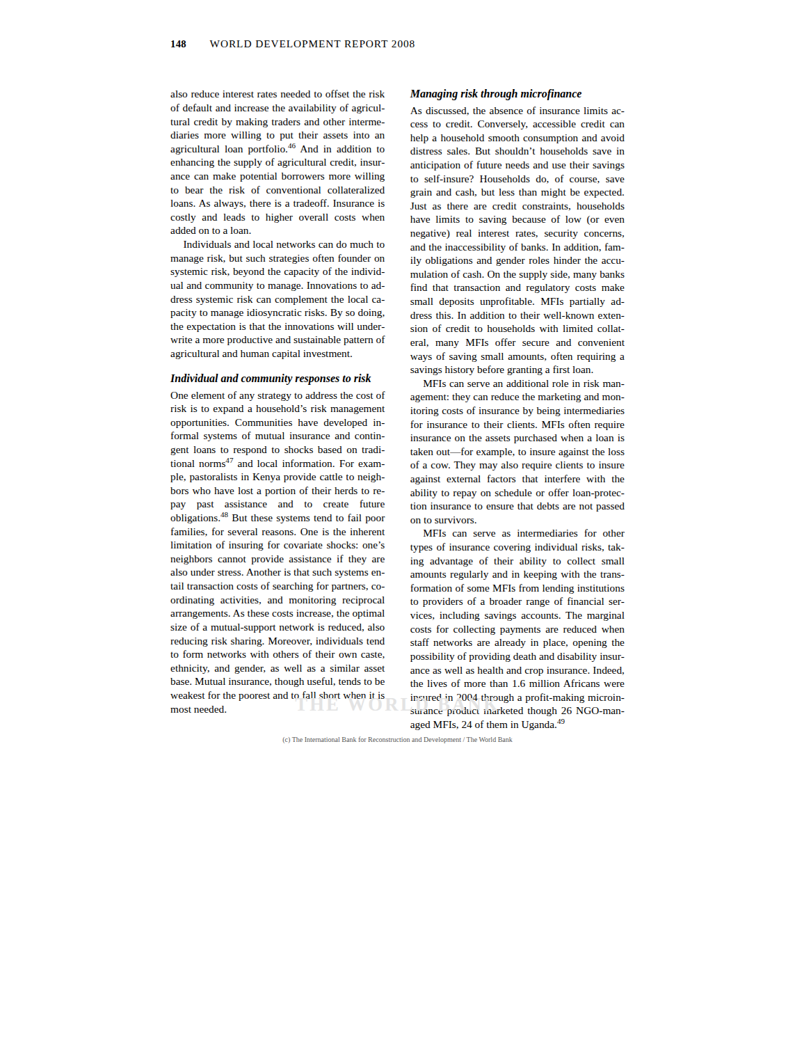148 WORLD DEVELOPMENT REPORT 2008
also reduce interest rates needed to offset the risk of default and increase the availability of agricultural credit by making traders and other intermediaries more willing to put their assets into an agricultural loan portfolio.46 And in addition to enhancing the supply of agricultural credit, insurance can make potential borrowers more willing to bear the risk of conventional collateralized loans. As always, there is a tradeoff. Insurance is costly and leads to higher overall costs when added on to a loan.
Individuals and local networks can do much to manage risk, but such strategies often founder on systemic risk, beyond the capacity of the individual and community to manage. Innovations to address systemic risk can complement the local capacity to manage idiosyncratic risks. By so doing, the expectation is that the innovations will underwrite a more productive and sustainable pattern of agricultural and human capital investment.
Individual and community responses to risk
One element of any strategy to address the cost of risk is to expand a household’s risk management opportunities. Communities have developed informal systems of mutual insurance and contingent loans to respond to shocks based on traditional norms47 and local information. For example, pastoralists in Kenya provide cattle to neighbors who have lost a portion of their herds to repay past assistance and to create future obligations.48 But these systems tend to fail poor families, for several reasons. One is the inherent limitation of insuring for covariate shocks: one’s neighbors cannot provide assistance if they are also under stress. Another is that such systems entail transaction costs of searching for partners, coordinating activities, and monitoring reciprocal arrangements. As these costs increase, the optimal size of a mutual-support network is reduced, also reducing risk sharing. Moreover, individuals tend to form networks with others of their own caste, ethnicity, and gender, as well as a similar asset base. Mutual insurance, though useful, tends to be weakest for the poorest and to fall short when it is most needed.
Managing risk through microfinance
As discussed, the absence of insurance limits access to credit. Conversely, accessible credit can help a household smooth consumption and avoid distress sales. But shouldn’t households save in anticipation of future needs and use their savings to self-insure? Households do, of course, save grain and cash, but less than might be expected. Just as there are credit constraints, households have limits to saving because of low (or even negative) real interest rates, security concerns, and the inaccessibility of banks. In addition, family obligations and gender roles hinder the accumulation of cash. On the supply side, many banks find that transaction and regulatory costs make small deposits unprofitable. MFIs partially address this. In addition to their well-known extension of credit to households with limited collateral, many MFIs offer secure and convenient ways of saving small amounts, often requiring a savings history before granting a first loan.
MFIs can serve an additional role in risk management: they can reduce the marketing and monitoring costs of insurance by being intermediaries for insurance to their clients. MFIs often require insurance on the assets purchased when a loan is taken out—for example, to insure against the loss of a cow. They may also require clients to insure against external factors that interfere with the ability to repay on schedule or offer loan-protection insurance to ensure that debts are not passed on to survivors.
MFIs can serve as intermediaries for other types of insurance covering individual risks, taking advantage of their ability to collect small amounts regularly and in keeping with the transformation of some MFIs from lending institutions to providers of a broader range of financial services, including savings accounts. The marginal costs for collecting payments are reduced when staff networks are already in place, opening the possibility of providing death and disability insurance as well as health and crop insurance. Indeed, the lives of more than 1.6 million Africans were insured in 2004 through a profit-making microinsurance product marketed though 26 NGO-managed MFIs, 24 of them in Uganda.49
THE WORLD BANK
(c) The International Bank for Reconstruction and Development / The World Bank